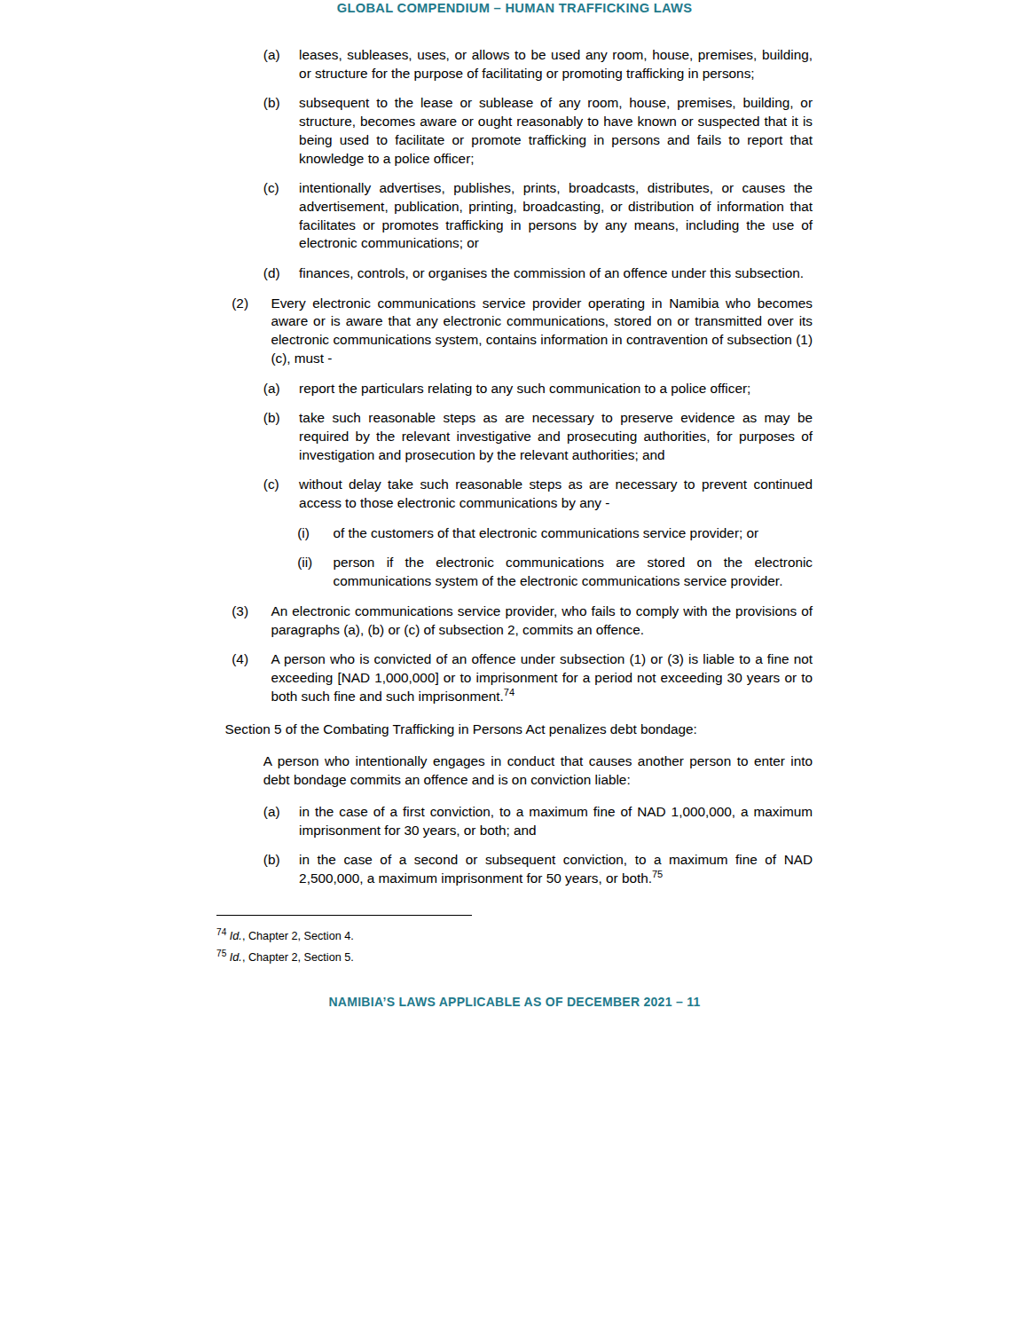GLOBAL COMPENDIUM – HUMAN TRAFFICKING LAWS
(a)
leases, subleases, uses, or allows to be used any room, house, premises, building, or structure for the purpose of facilitating or promoting trafficking in persons;
(b)
subsequent to the lease or sublease of any room, house, premises, building, or structure, becomes aware or ought reasonably to have known or suspected that it is being used to facilitate or promote trafficking in persons and fails to report that knowledge to a police officer;
(c)
intentionally advertises, publishes, prints, broadcasts, distributes, or causes the advertisement, publication, printing, broadcasting, or distribution of information that facilitates or promotes trafficking in persons by any means, including the use of electronic communications; or
(d)
finances, controls, or organises the commission of an offence under this subsection.
(2)
Every electronic communications service provider operating in Namibia who becomes aware or is aware that any electronic communications, stored on or transmitted over its electronic communications system, contains information in contravention of subsection (1)(c), must -
(a)
report the particulars relating to any such communication to a police officer;
(b)
take such reasonable steps as are necessary to preserve evidence as may be required by the relevant investigative and prosecuting authorities, for purposes of investigation and prosecution by the relevant authorities; and
(c)
without delay take such reasonable steps as are necessary to prevent continued access to those electronic communications by any -
(i)
of the customers of that electronic communications service provider; or
(ii)
person if the electronic communications are stored on the electronic communications system of the electronic communications service provider.
(3)
An electronic communications service provider, who fails to comply with the provisions of paragraphs (a), (b) or (c) of subsection 2, commits an offence.
(4)
A person who is convicted of an offence under subsection (1) or (3) is liable to a fine not exceeding [NAD 1,000,000] or to imprisonment for a period not exceeding 30 years or to both such fine and such imprisonment.74
Section 5 of the Combating Trafficking in Persons Act penalizes debt bondage:
A person who intentionally engages in conduct that causes another person to enter into debt bondage commits an offence and is on conviction liable:
(a)
in the case of a first conviction, to a maximum fine of NAD 1,000,000, a maximum imprisonment for 30 years, or both; and
(b)
in the case of a second or subsequent conviction, to a maximum fine of NAD 2,500,000, a maximum imprisonment for 50 years, or both.75
74 Id., Chapter 2, Section 4.
75 Id., Chapter 2, Section 5.
NAMIBIA’S LAWS APPLICABLE AS OF DECEMBER 2021 – 11